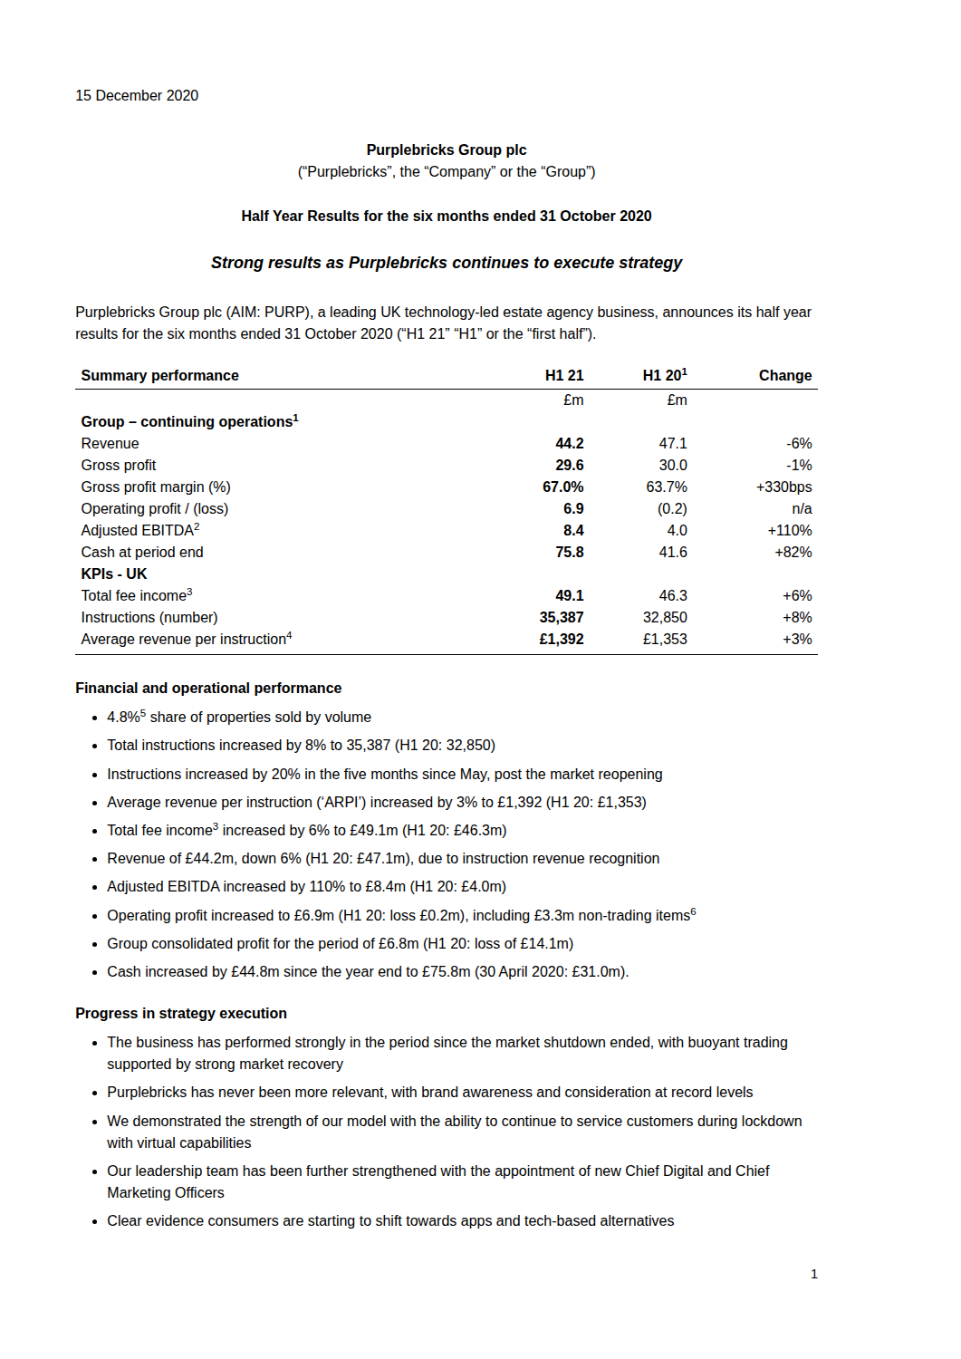15 December 2020
Purplebricks Group plc
(“Purplebricks”, the “Company” or the “Group”)
Half Year Results for the six months ended 31 October 2020
Strong results as Purplebricks continues to execute strategy
Purplebricks Group plc (AIM: PURP), a leading UK technology-led estate agency business, announces its half year results for the six months ended 31 October 2020 (“H1 21” “H1” or the “first half”).
| Summary performance | H1 21 | H1 20 1 | Change |
| --- | --- | --- | --- |
| | £m | £m | |
| Group – continuing operations 1 |
| Revenue | 44.2 | 47.1 | -6% |
| Gross profit | 29.6 | 30.0 | -1% |
| Gross profit margin (%) | 67.0% | 63.7% | +330bps |
| Operating profit / (loss) | 6.9 | (0.2) | n/a |
| Adjusted EBITDA 2 | 8.4 | 4.0 | +110% |
| Cash at period end | 75.8 | 41.6 | +82% |
| KPIs - UK |
| Total fee income 3 | 49.1 | 46.3 | +6% |
| Instructions (number) | 35,387 | 32,850 | +8% |
| Average revenue per instruction 4 | £1,392 | £1,353 | +3% |
Financial and operational performance
4.8%5 share of properties sold by volume
Total instructions increased by 8% to 35,387 (H1 20: 32,850)
Instructions increased by 20% in the five months since May, post the market reopening
Average revenue per instruction (‘ARPI’) increased by 3% to £1,392 (H1 20: £1,353)
Total fee income3 increased by 6% to £49.1m (H1 20: £46.3m)
Revenue of £44.2m, down 6% (H1 20: £47.1m), due to instruction revenue recognition
Adjusted EBITDA increased by 110% to £8.4m (H1 20: £4.0m)
Operating profit increased to £6.9m (H1 20: loss £0.2m), including £3.3m non-trading items6
Group consolidated profit for the period of £6.8m (H1 20: loss of £14.1m)
Cash increased by £44.8m since the year end to £75.8m (30 April 2020: £31.0m).
Progress in strategy execution
The business has performed strongly in the period since the market shutdown ended, with buoyant trading supported by strong market recovery
Purplebricks has never been more relevant, with brand awareness and consideration at record levels
We demonstrated the strength of our model with the ability to continue to service customers during lockdown with virtual capabilities
Our leadership team has been further strengthened with the appointment of new Chief Digital and Chief Marketing Officers
Clear evidence consumers are starting to shift towards apps and tech-based alternatives
1